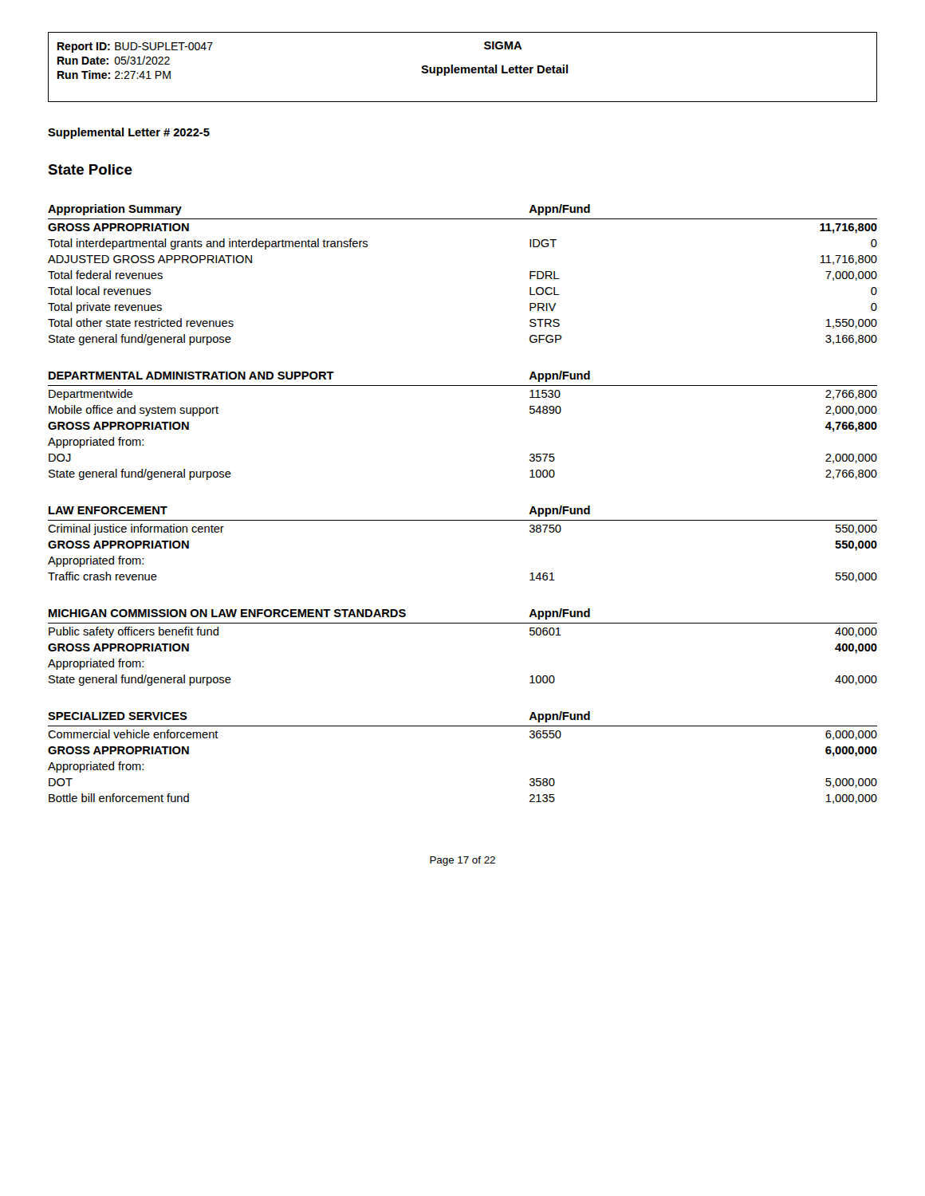| Report ID: | BUD-SUPLET-0047 |
| Run Date: | 05/31/2022 |
| Run Time: | 2:27:41 PM |
SIGMA
Supplemental Letter Detail
Supplemental Letter # 2022-5
State Police
| Appropriation Summary | Appn/Fund | |
| --- | --- | --- |
| GROSS APPROPRIATION | | 11,716,800 |
| Total interdepartmental grants and interdepartmental transfers | IDGT | 0 |
| ADJUSTED GROSS APPROPRIATION | | 11,716,800 |
| Total federal revenues | FDRL | 7,000,000 |
| Total local revenues | LOCL | 0 |
| Total private revenues | PRIV | 0 |
| Total other state restricted revenues | STRS | 1,550,000 |
| State general fund/general purpose | GFGP | 3,166,800 |
| DEPARTMENTAL ADMINISTRATION AND SUPPORT | Appn/Fund | |
| --- | --- | --- |
| Departmentwide | 11530 | 2,766,800 |
| Mobile office and system support | 54890 | 2,000,000 |
| GROSS APPROPRIATION | | 4,766,800 |
| Appropriated from: | | |
| DOJ | 3575 | 2,000,000 |
| State general fund/general purpose | 1000 | 2,766,800 |
| LAW ENFORCEMENT | Appn/Fund | |
| --- | --- | --- |
| Criminal justice information center | 38750 | 550,000 |
| GROSS APPROPRIATION | | 550,000 |
| Appropriated from: | | |
| Traffic crash revenue | 1461 | 550,000 |
| MICHIGAN COMMISSION ON LAW ENFORCEMENT STANDARDS | Appn/Fund | |
| --- | --- | --- |
| Public safety officers benefit fund | 50601 | 400,000 |
| GROSS APPROPRIATION | | 400,000 |
| Appropriated from: | | |
| State general fund/general purpose | 1000 | 400,000 |
| SPECIALIZED SERVICES | Appn/Fund | |
| --- | --- | --- |
| Commercial vehicle enforcement | 36550 | 6,000,000 |
| GROSS APPROPRIATION | | 6,000,000 |
| Appropriated from: | | |
| DOT | 3580 | 5,000,000 |
| Bottle bill enforcement fund | 2135 | 1,000,000 |
Page 17 of 22